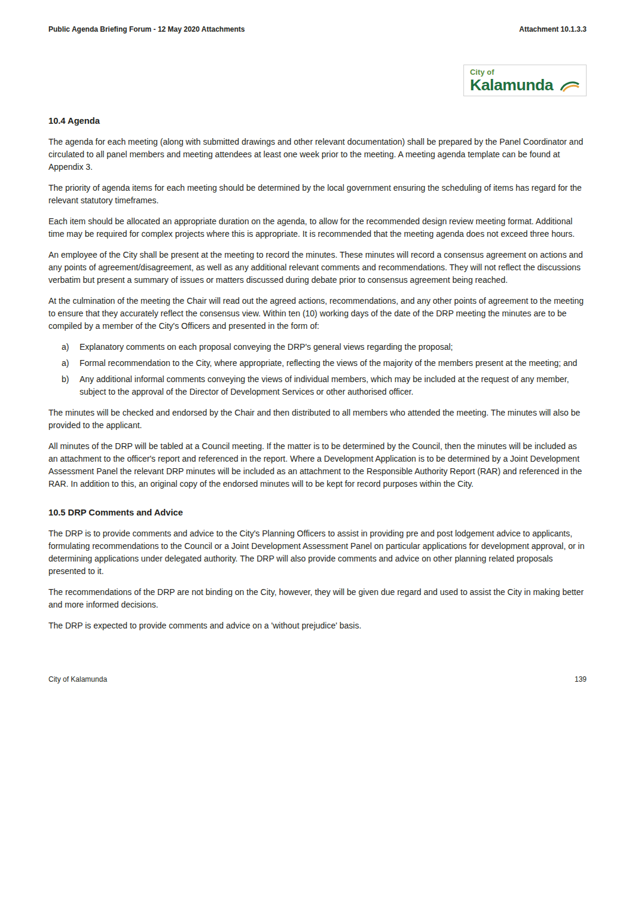Public Agenda Briefing Forum - 12 May 2020 Attachments Attachment 10.1.3.3
City of
Kalamunda
10.4 Agenda
The agenda for each meeting (along with submitted drawings and other relevant documentation) shall be prepared by the Panel Coordinator and circulated to all panel members and meeting attendees at least one week prior to the meeting. A meeting agenda template can be found at Appendix 3.
The priority of agenda items for each meeting should be determined by the local government ensuring the scheduling of items has regard for the relevant statutory timeframes.
Each item should be allocated an appropriate duration on the agenda, to allow for the recommended design review meeting format. Additional time may be required for complex projects where this is appropriate. It is recommended that the meeting agenda does not exceed three hours.
An employee of the City shall be present at the meeting to record the minutes. These minutes will record a consensus agreement on actions and any points of agreement/disagreement, as well as any additional relevant comments and recommendations. They will not reflect the discussions verbatim but present a summary of issues or matters discussed during debate prior to consensus agreement being reached.
At the culmination of the meeting the Chair will read out the agreed actions, recommendations, and any other points of agreement to the meeting to ensure that they accurately reflect the consensus view. Within ten (10) working days of the date of the DRP meeting the minutes are to be compiled by a member of the City's Officers and presented in the form of:
a) Explanatory comments on each proposal conveying the DRP's general views regarding the proposal;
a) Formal recommendation to the City, where appropriate, reflecting the views of the majority of the members present at the meeting; and
b) Any additional informal comments conveying the views of individual members, which may be included at the request of any member, subject to the approval of the Director of Development Services or other authorised officer.
The minutes will be checked and endorsed by the Chair and then distributed to all members who attended the meeting. The minutes will also be provided to the applicant.
All minutes of the DRP will be tabled at a Council meeting. If the matter is to be determined by the Council, then the minutes will be included as an attachment to the officer's report and referenced in the report. Where a Development Application is to be determined by a Joint Development Assessment Panel the relevant DRP minutes will be included as an attachment to the Responsible Authority Report (RAR) and referenced in the RAR. In addition to this, an original copy of the endorsed minutes will to be kept for record purposes within the City.
10.5 DRP Comments and Advice
The DRP is to provide comments and advice to the City's Planning Officers to assist in providing pre and post lodgement advice to applicants, formulating recommendations to the Council or a Joint Development Assessment Panel on particular applications for development approval, or in determining applications under delegated authority. The DRP will also provide comments and advice on other planning related proposals presented to it.
The recommendations of the DRP are not binding on the City, however, they will be given due regard and used to assist the City in making better and more informed decisions.
The DRP is expected to provide comments and advice on a 'without prejudice' basis.
City of Kalamunda 139